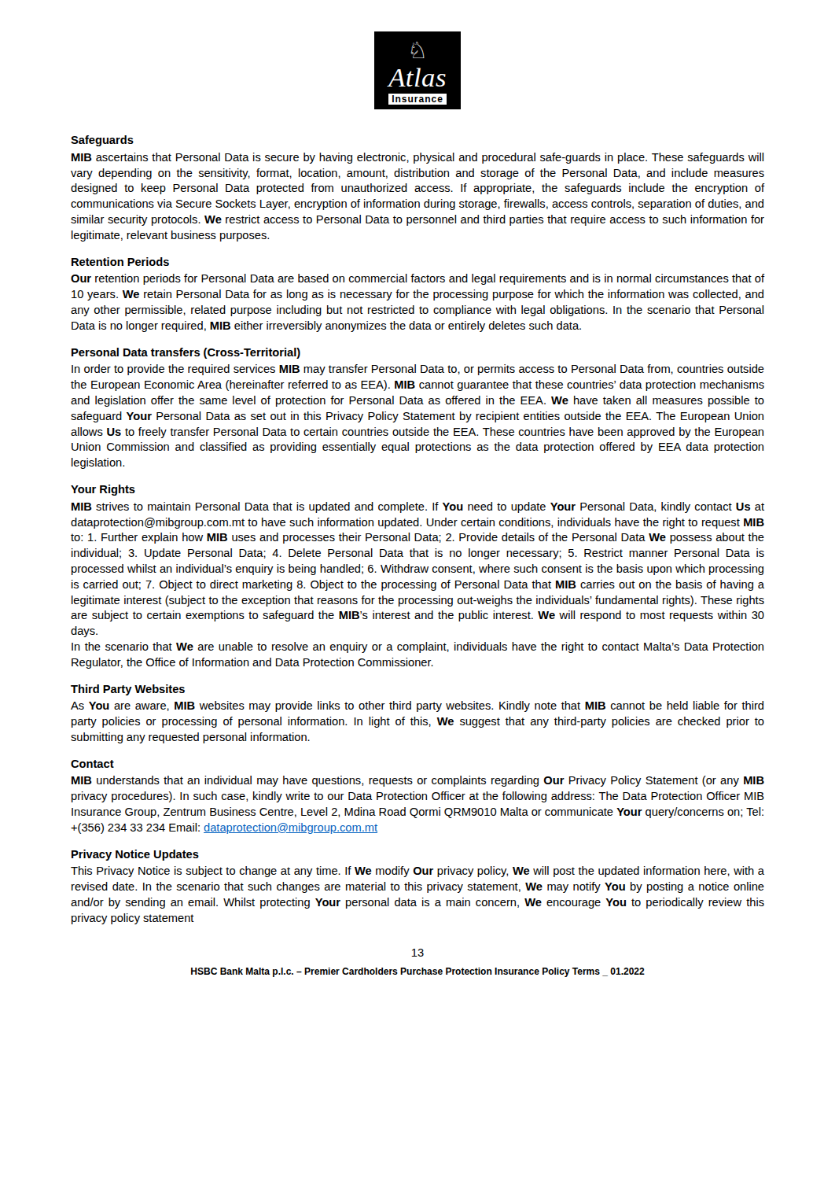♘ Atlas Insurance
Safeguards
MIB ascertains that Personal Data is secure by having electronic, physical and procedural safe-guards in place. These safeguards will vary depending on the sensitivity, format, location, amount, distribution and storage of the Personal Data, and include measures designed to keep Personal Data protected from unauthorized access. If appropriate, the safeguards include the encryption of communications via Secure Sockets Layer, encryption of information during storage, firewalls, access controls, separation of duties, and similar security protocols. We restrict access to Personal Data to personnel and third parties that require access to such information for legitimate, relevant business purposes.
Retention Periods
Our retention periods for Personal Data are based on commercial factors and legal requirements and is in normal circumstances that of 10 years. We retain Personal Data for as long as is necessary for the processing purpose for which the information was collected, and any other permissible, related purpose including but not restricted to compliance with legal obligations. In the scenario that Personal Data is no longer required, MIB either irreversibly anonymizes the data or entirely deletes such data.
Personal Data transfers (Cross-Territorial)
In order to provide the required services MIB may transfer Personal Data to, or permits access to Personal Data from, countries outside the European Economic Area (hereinafter referred to as EEA). MIB cannot guarantee that these countries’ data protection mechanisms and legislation offer the same level of protection for Personal Data as offered in the EEA. We have taken all measures possible to safeguard Your Personal Data as set out in this Privacy Policy Statement by recipient entities outside the EEA. The European Union allows Us to freely transfer Personal Data to certain countries outside the EEA. These countries have been approved by the European Union Commission and classified as providing essentially equal protections as the data protection offered by EEA data protection legislation.
Your Rights
MIB strives to maintain Personal Data that is updated and complete. If You need to update Your Personal Data, kindly contact Us at dataprotection@mibgroup.com.mt to have such information updated. Under certain conditions, individuals have the right to request MIB to: 1. Further explain how MIB uses and processes their Personal Data; 2. Provide details of the Personal Data We possess about the individual; 3. Update Personal Data; 4. Delete Personal Data that is no longer necessary; 5. Restrict manner Personal Data is processed whilst an individual’s enquiry is being handled; 6. Withdraw consent, where such consent is the basis upon which processing is carried out; 7. Object to direct marketing 8. Object to the processing of Personal Data that MIB carries out on the basis of having a legitimate interest (subject to the exception that reasons for the processing out-weighs the individuals’ fundamental rights). These rights are subject to certain exemptions to safeguard the MIB’s interest and the public interest. We will respond to most requests within 30 days.
In the scenario that We are unable to resolve an enquiry or a complaint, individuals have the right to contact Malta’s Data Protection Regulator, the Office of Information and Data Protection Commissioner.
Third Party Websites
As You are aware, MIB websites may provide links to other third party websites. Kindly note that MIB cannot be held liable for third party policies or processing of personal information. In light of this, We suggest that any third-party policies are checked prior to submitting any requested personal information.
Contact
MIB understands that an individual may have questions, requests or complaints regarding Our Privacy Policy Statement (or any MIB privacy procedures). In such case, kindly write to our Data Protection Officer at the following address: The Data Protection Officer MIB Insurance Group, Zentrum Business Centre, Level 2, Mdina Road Qormi QRM9010 Malta or communicate Your query/concerns on; Tel: +(356) 234 33 234 Email: dataprotection@mibgroup.com.mt
Privacy Notice Updates
This Privacy Notice is subject to change at any time. If We modify Our privacy policy, We will post the updated information here, with a revised date. In the scenario that such changes are material to this privacy statement, We may notify You by posting a notice online and/or by sending an email. Whilst protecting Your personal data is a main concern, We encourage You to periodically review this privacy policy statement
13
HSBC Bank Malta p.l.c. – Premier Cardholders Purchase Protection Insurance Policy Terms _ 01.2022